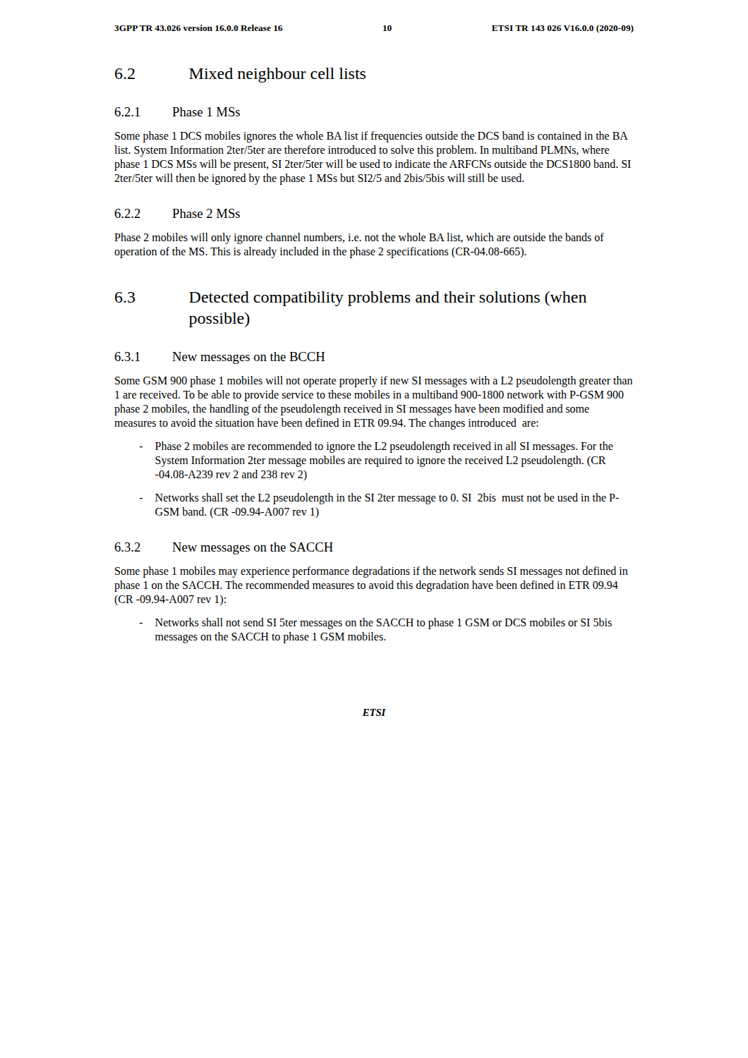3GPP TR 43.026 version 16.0.0 Release 16 10 ETSI TR 143 026 V16.0.0 (2020-09)
6.2 Mixed neighbour cell lists
6.2.1 Phase 1 MSs
Some phase 1 DCS mobiles ignores the whole BA list if frequencies outside the DCS band is contained in the BA list. System Information 2ter/5ter are therefore introduced to solve this problem. In multiband PLMNs, where phase 1 DCS MSs will be present, SI 2ter/5ter will be used to indicate the ARFCNs outside the DCS1800 band. SI 2ter/5ter will then be ignored by the phase 1 MSs but SI2/5 and 2bis/5bis will still be used.
6.2.2 Phase 2 MSs
Phase 2 mobiles will only ignore channel numbers, i.e. not the whole BA list, which are outside the bands of operation of the MS. This is already included in the phase 2 specifications (CR-04.08-665).
6.3 Detected compatibility problems and their solutions (when possible)
6.3.1 New messages on the BCCH
Some GSM 900 phase 1 mobiles will not operate properly if new SI messages with a L2 pseudolength greater than 1 are received. To be able to provide service to these mobiles in a multiband 900-1800 network with P-GSM 900 phase 2 mobiles, the handling of the pseudolength received in SI messages have been modified and some measures to avoid the situation have been defined in ETR 09.94. The changes introduced are:
Phase 2 mobiles are recommended to ignore the L2 pseudolength received in all SI messages. For the System Information 2ter message mobiles are required to ignore the received L2 pseudolength. (CR -04.08-A239 rev 2 and 238 rev 2)
Networks shall set the L2 pseudolength in the SI 2ter message to 0. SI 2bis must not be used in the P-GSM band. (CR -09.94-A007 rev 1)
6.3.2 New messages on the SACCH
Some phase 1 mobiles may experience performance degradations if the network sends SI messages not defined in phase 1 on the SACCH. The recommended measures to avoid this degradation have been defined in ETR 09.94 (CR -09.94-A007 rev 1):
Networks shall not send SI 5ter messages on the SACCH to phase 1 GSM or DCS mobiles or SI 5bis messages on the SACCH to phase 1 GSM mobiles.
ETSI